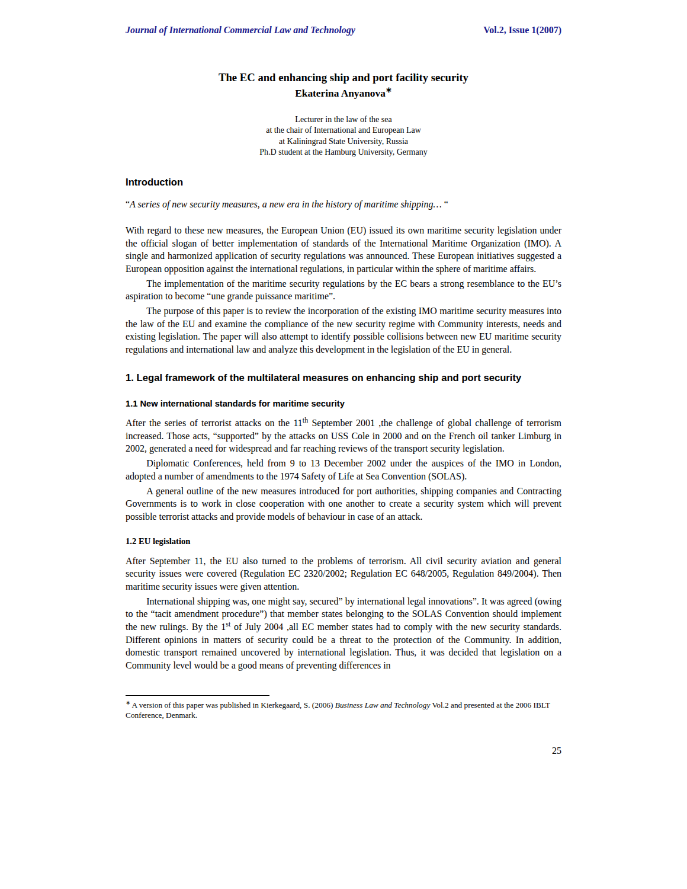Journal of International Commercial Law and Technology Vol.2, Issue 1(2007)
The EC and enhancing ship and port facility security
Ekaterina Anyanova∗
Lecturer in the law of the sea
at the chair of International and European Law
at Kaliningrad State University, Russia
Ph.D student at the Hamburg University, Germany
Introduction
“A series of new security measures, a new era in the history of maritime shipping… “
With regard to these new measures, the European Union (EU) issued its own maritime security legislation under the official slogan of better implementation of standards of the International Maritime Organization (IMO). A single and harmonized application of security regulations was announced. These European initiatives suggested a European opposition against the international regulations, in particular within the sphere of maritime affairs.
The implementation of the maritime security regulations by the EC bears a strong resemblance to the EU’s aspiration to become “une grande puissance maritime”.
The purpose of this paper is to review the incorporation of the existing IMO maritime security measures into the law of the EU and examine the compliance of the new security regime with Community interests, needs and existing legislation. The paper will also attempt to identify possible collisions between new EU maritime security regulations and international law and analyze this development in the legislation of the EU in general.
1. Legal framework of the multilateral measures on enhancing ship and port security
1.1 New international standards for maritime security
After the series of terrorist attacks on the 11th September 2001 ,the challenge of global challenge of terrorism increased. Those acts, “supported” by the attacks on USS Cole in 2000 and on the French oil tanker Limburg in 2002, generated a need for widespread and far reaching reviews of the transport security legislation.
Diplomatic Conferences, held from 9 to 13 December 2002 under the auspices of the IMO in London, adopted a number of amendments to the 1974 Safety of Life at Sea Convention (SOLAS).
A general outline of the new measures introduced for port authorities, shipping companies and Contracting Governments is to work in close cooperation with one another to create a security system which will prevent possible terrorist attacks and provide models of behaviour in case of an attack.
1.2 EU legislation
After September 11, the EU also turned to the problems of terrorism. All civil security aviation and general security issues were covered (Regulation EC 2320/2002; Regulation EC 648/2005, Regulation 849/2004). Then maritime security issues were given attention.
International shipping was, one might say, secured” by international legal innovations”. It was agreed (owing to the “tacit amendment procedure”) that member states belonging to the SOLAS Convention should implement the new rulings. By the 1st of July 2004 ,all EC member states had to comply with the new security standards. Different opinions in matters of security could be a threat to the protection of the Community. In addition, domestic transport remained uncovered by international legislation. Thus, it was decided that legislation on a Community level would be a good means of preventing differences in
∗ A version of this paper was published in Kierkegaard, S. (2006) Business Law and Technology Vol.2 and presented at the 2006 IBLT Conference, Denmark.
25